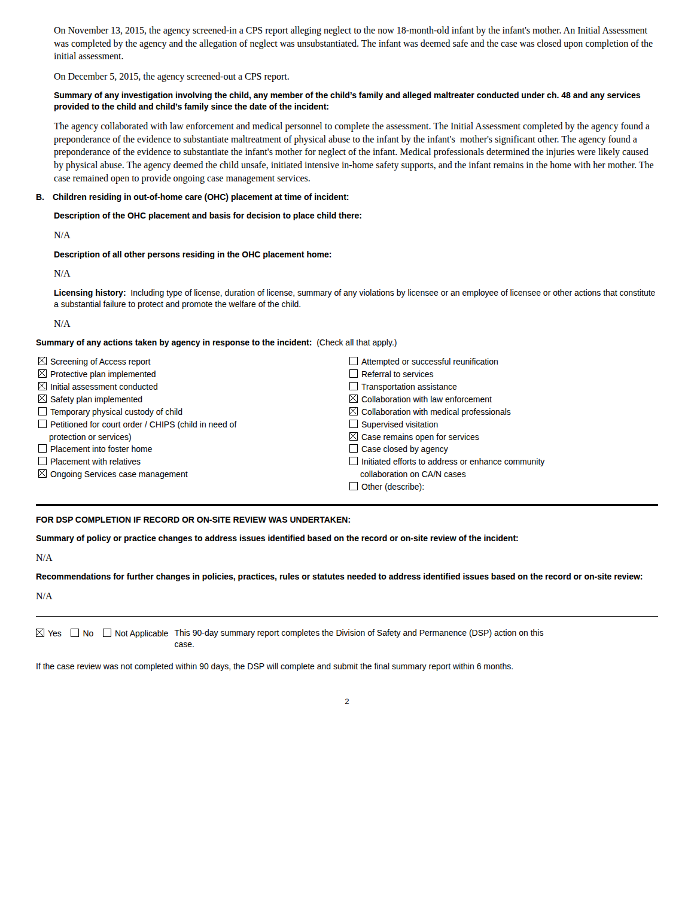On November 13, 2015, the agency screened-in a CPS report alleging neglect to the now 18-month-old infant by the infant's mother. An Initial Assessment was completed by the agency and the allegation of neglect was unsubstantiated. The infant was deemed safe and the case was closed upon completion of the initial assessment.
On December 5, 2015, the agency screened-out a CPS report.
Summary of any investigation involving the child, any member of the child’s family and alleged maltreater conducted under ch. 48 and any services provided to the child and child’s family since the date of the incident:
The agency collaborated with law enforcement and medical personnel to complete the assessment. The Initial Assessment completed by the agency found a preponderance of the evidence to substantiate maltreatment of physical abuse to the infant by the infant's mother's significant other. The agency found a preponderance of the evidence to substantiate the infant's mother for neglect of the infant. Medical professionals determined the injuries were likely caused by physical abuse. The agency deemed the child unsafe, initiated intensive in-home safety supports, and the infant remains in the home with her mother. The case remained open to provide ongoing case management services.
B.
Children residing in out-of-home care (OHC) placement at time of incident:
Description of the OHC placement and basis for decision to place child there:
N/A
Description of all other persons residing in the OHC placement home:
N/A
Licensing history: Including type of license, duration of license, summary of any violations by licensee or an employee of licensee or other actions that constitute a substantial failure to protect and promote the welfare of the child.
N/A
Summary of any actions taken by agency in response to the incident: (Check all that apply.)
| Screening of Access report | Attempted or successful reunification |
| Protective plan implemented | Referral to services |
| Initial assessment conducted | Transportation assistance |
| Safety plan implemented | Collaboration with law enforcement |
| Temporary physical custody of child | Collaboration with medical professionals |
| Petitioned for court order / CHIPS (child in need of | Supervised visitation |
| protection or services) | Case remains open for services |
| Placement into foster home | Case closed by agency |
| Placement with relatives | Initiated efforts to address or enhance community |
| Ongoing Services case management | collaboration on CA/N cases |
| | Other (describe): |
FOR DSP COMPLETION IF RECORD OR ON-SITE REVIEW WAS UNDERTAKEN:
Summary of policy or practice changes to address issues identified based on the record or on-site review of the incident:
N/A
Recommendations for further changes in policies, practices, rules or statutes needed to address identified issues based on the record or on-site review:
N/A
Yes No Not Applicable
This 90-day summary report completes the Division of Safety and Permanence (DSP) action on this case.
If the case review was not completed within 90 days, the DSP will complete and submit the final summary report within 6 months.
2